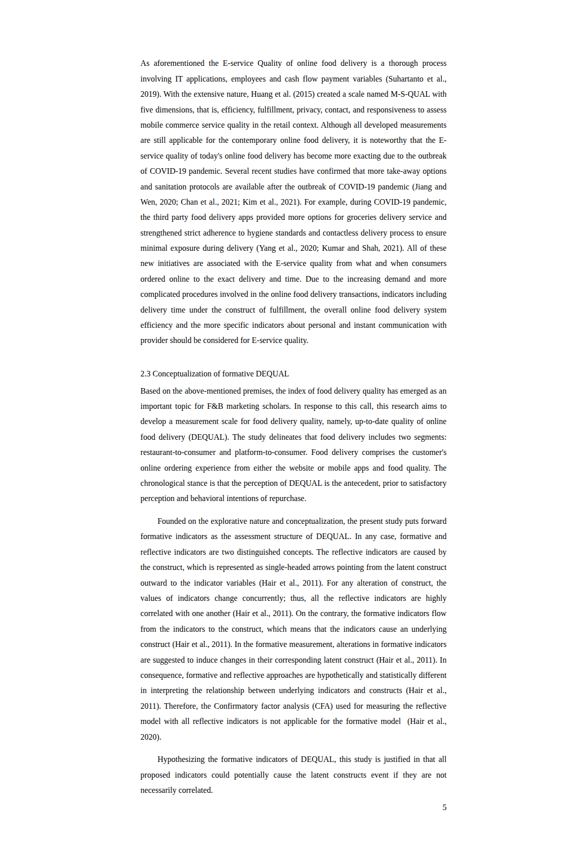As aforementioned the E-service Quality of online food delivery is a thorough process involving IT applications, employees and cash flow payment variables (Suhartanto et al., 2019). With the extensive nature, Huang et al. (2015) created a scale named M-S-QUAL with five dimensions, that is, efficiency, fulfillment, privacy, contact, and responsiveness to assess mobile commerce service quality in the retail context. Although all developed measurements are still applicable for the contemporary online food delivery, it is noteworthy that the E-service quality of today's online food delivery has become more exacting due to the outbreak of COVID-19 pandemic. Several recent studies have confirmed that more take-away options and sanitation protocols are available after the outbreak of COVID-19 pandemic (Jiang and Wen, 2020; Chan et al., 2021; Kim et al., 2021). For example, during COVID-19 pandemic, the third party food delivery apps provided more options for groceries delivery service and strengthened strict adherence to hygiene standards and contactless delivery process to ensure minimal exposure during delivery (Yang et al., 2020; Kumar and Shah, 2021). All of these new initiatives are associated with the E-service quality from what and when consumers ordered online to the exact delivery and time. Due to the increasing demand and more complicated procedures involved in the online food delivery transactions, indicators including delivery time under the construct of fulfillment, the overall online food delivery system efficiency and the more specific indicators about personal and instant communication with provider should be considered for E-service quality.
2.3 Conceptualization of formative DEQUAL
Based on the above-mentioned premises, the index of food delivery quality has emerged as an important topic for F&B marketing scholars. In response to this call, this research aims to develop a measurement scale for food delivery quality, namely, up-to-date quality of online food delivery (DEQUAL). The study delineates that food delivery includes two segments: restaurant-to-consumer and platform-to-consumer. Food delivery comprises the customer's online ordering experience from either the website or mobile apps and food quality. The chronological stance is that the perception of DEQUAL is the antecedent, prior to satisfactory perception and behavioral intentions of repurchase.
Founded on the explorative nature and conceptualization, the present study puts forward formative indicators as the assessment structure of DEQUAL. In any case, formative and reflective indicators are two distinguished concepts. The reflective indicators are caused by the construct, which is represented as single-headed arrows pointing from the latent construct outward to the indicator variables (Hair et al., 2011). For any alteration of construct, the values of indicators change concurrently; thus, all the reflective indicators are highly correlated with one another (Hair et al., 2011). On the contrary, the formative indicators flow from the indicators to the construct, which means that the indicators cause an underlying construct (Hair et al., 2011). In the formative measurement, alterations in formative indicators are suggested to induce changes in their corresponding latent construct (Hair et al., 2011). In consequence, formative and reflective approaches are hypothetically and statistically different in interpreting the relationship between underlying indicators and constructs (Hair et al., 2011). Therefore, the Confirmatory factor analysis (CFA) used for measuring the reflective model with all reflective indicators is not applicable for the formative model (Hair et al., 2020).
Hypothesizing the formative indicators of DEQUAL, this study is justified in that all proposed indicators could potentially cause the latent constructs event if they are not necessarily correlated.
5